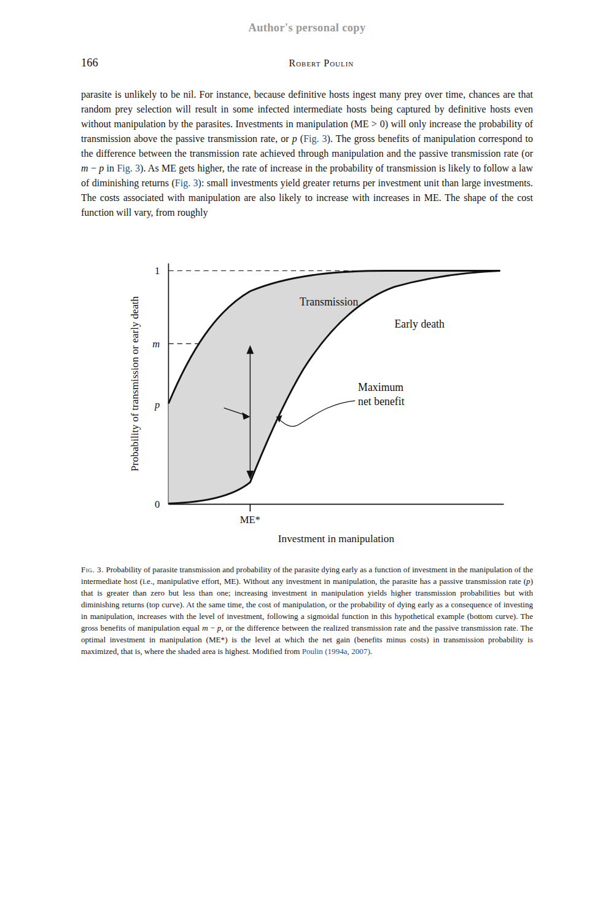Author's personal copy
166 Robert Poulin
parasite is unlikely to be nil. For instance, because definitive hosts ingest many prey over time, chances are that random prey selection will result in some infected intermediate hosts being captured by definitive hosts even without manipulation by the parasites. Investments in manipulation (ME > 0) will only increase the probability of transmission above the passive transmission rate, or p (Fig. 3). The gross benefits of manipulation correspond to the difference between the transmission rate achieved through manipulation and the passive transmission rate (or m − p in Fig. 3). As ME gets higher, the rate of increase in the probability of transmission is likely to follow a law of diminishing returns (Fig. 3): small investments yield greater returns per investment unit than large investments. The costs associated with manipulation are also likely to increase with increases in ME. The shape of the cost function will vary, from roughly
Figure 3. Probability of parasite transmission and of early parasite death as a function of investment in manipulation Two curves rise from the origin against axes labelled "Probability of transmission or early death" (vertical) and "Investment in manipulation" (horizontal). The upper curve, labelled Transmission, rises steeply then flattens toward 1. The lower curve, labelled Early death, is sigmoidal and rises later, also approaching 1. The shaded region between the curves is widest near the marked optimum ME*, where the maximum net benefit occurs. Tick marks p and m are shown on the vertical axis. 1 m p 0 Transmission Early death Maximum net benefit ME* Probability of transmission or early death Investment in manipulation
Fig. 3. Probability of parasite transmission and probability of the parasite dying early as a function of investment in the manipulation of the intermediate host (i.e., manipulative effort, ME). Without any investment in manipulation, the parasite has a passive transmission rate (p) that is greater than zero but less than one; increasing investment in manipulation yields higher transmission probabilities but with diminishing returns (top curve). At the same time, the cost of manipulation, or the probability of dying early as a consequence of investing in manipulation, increases with the level of investment, following a sigmoidal function in this hypothetical example (bottom curve). The gross benefits of manipulation equal m − p, or the difference between the realized transmission rate and the passive transmission rate. The optimal investment in manipulation (ME*) is the level at which the net gain (benefits minus costs) in transmission probability is maximized, that is, where the shaded area is highest. Modified from Poulin (1994a, 2007).